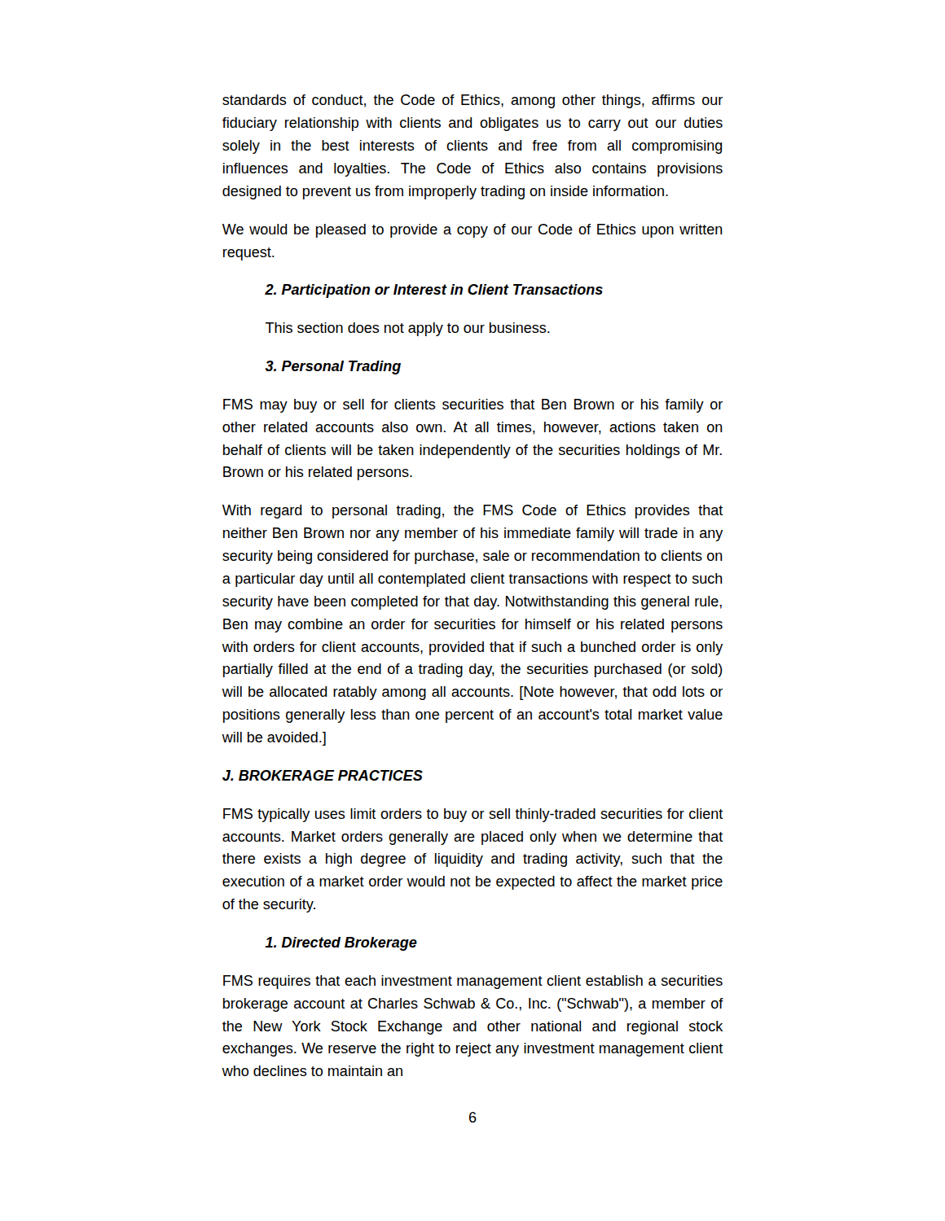standards of conduct, the Code of Ethics, among other things, affirms our fiduciary relationship with clients and obligates us to carry out our duties solely in the best interests of clients and free from all compromising influences and loyalties. The Code of Ethics also contains provisions designed to prevent us from improperly trading on inside information.
We would be pleased to provide a copy of our Code of Ethics upon written request.
2. Participation or Interest in Client Transactions
This section does not apply to our business.
3. Personal Trading
FMS may buy or sell for clients securities that Ben Brown or his family or other related accounts also own. At all times, however, actions taken on behalf of clients will be taken independently of the securities holdings of Mr. Brown or his related persons.
With regard to personal trading, the FMS Code of Ethics provides that neither Ben Brown nor any member of his immediate family will trade in any security being considered for purchase, sale or recommendation to clients on a particular day until all contemplated client transactions with respect to such security have been completed for that day. Notwithstanding this general rule, Ben may combine an order for securities for himself or his related persons with orders for client accounts, provided that if such a bunched order is only partially filled at the end of a trading day, the securities purchased (or sold) will be allocated ratably among all accounts. [Note however, that odd lots or positions generally less than one percent of an account's total market value will be avoided.]
J. BROKERAGE PRACTICES
FMS typically uses limit orders to buy or sell thinly-traded securities for client accounts. Market orders generally are placed only when we determine that there exists a high degree of liquidity and trading activity, such that the execution of a market order would not be expected to affect the market price of the security.
1. Directed Brokerage
FMS requires that each investment management client establish a securities brokerage account at Charles Schwab & Co., Inc. ("Schwab"), a member of the New York Stock Exchange and other national and regional stock exchanges. We reserve the right to reject any investment management client who declines to maintain an
6